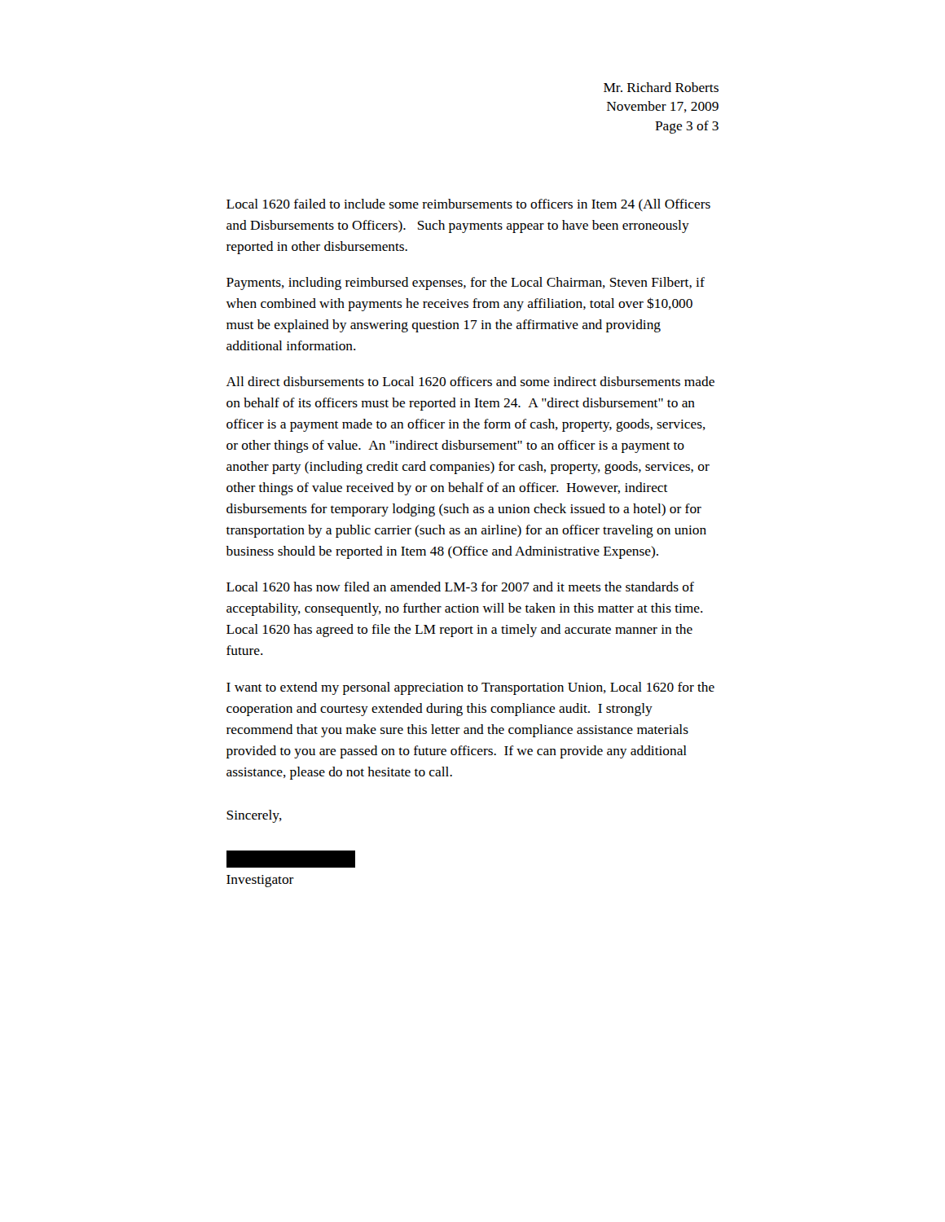Mr. Richard Roberts
November 17, 2009
Page 3 of 3
Local 1620 failed to include some reimbursements to officers in Item 24 (All Officers and Disbursements to Officers). Such payments appear to have been erroneously reported in other disbursements.
Payments, including reimbursed expenses, for the Local Chairman, Steven Filbert, if when combined with payments he receives from any affiliation, total over $10,000 must be explained by answering question 17 in the affirmative and providing additional information.
All direct disbursements to Local 1620 officers and some indirect disbursements made on behalf of its officers must be reported in Item 24. A "direct disbursement" to an officer is a payment made to an officer in the form of cash, property, goods, services, or other things of value. An "indirect disbursement" to an officer is a payment to another party (including credit card companies) for cash, property, goods, services, or other things of value received by or on behalf of an officer. However, indirect disbursements for temporary lodging (such as a union check issued to a hotel) or for transportation by a public carrier (such as an airline) for an officer traveling on union business should be reported in Item 48 (Office and Administrative Expense).
Local 1620 has now filed an amended LM-3 for 2007 and it meets the standards of acceptability, consequently, no further action will be taken in this matter at this time. Local 1620 has agreed to file the LM report in a timely and accurate manner in the future.
I want to extend my personal appreciation to Transportation Union, Local 1620 for the cooperation and courtesy extended during this compliance audit. I strongly recommend that you make sure this letter and the compliance assistance materials provided to you are passed on to future officers. If we can provide any additional assistance, please do not hesitate to call.
Sincerely,
Investigator